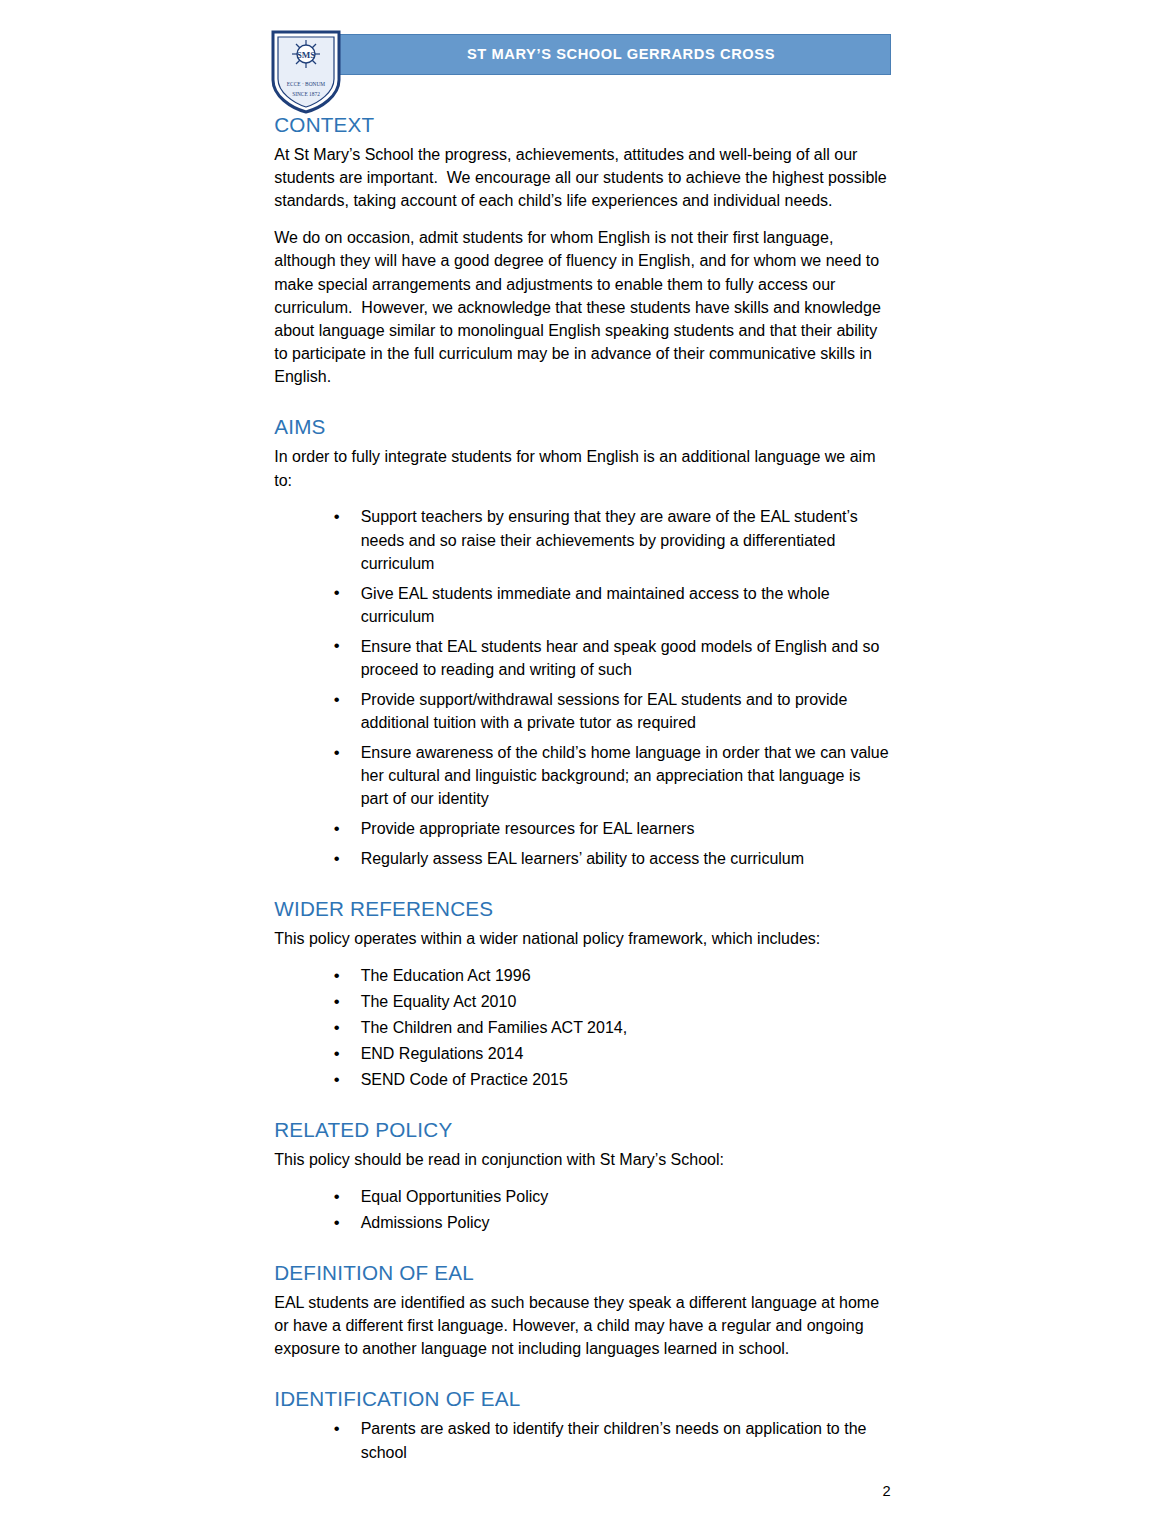SMS ECCE · BONUM SINCE 1872
ST MARY’S SCHOOL GERRARDS CROSS
CONTEXT
At St Mary’s School the progress, achievements, attitudes and well-being of all our students are important. We encourage all our students to achieve the highest possible standards, taking account of each child’s life experiences and individual needs.
We do on occasion, admit students for whom English is not their first language, although they will have a good degree of fluency in English, and for whom we need to make special arrangements and adjustments to enable them to fully access our curriculum. However, we acknowledge that these students have skills and knowledge about language similar to monolingual English speaking students and that their ability to participate in the full curriculum may be in advance of their communicative skills in English.
AIMS
In order to fully integrate students for whom English is an additional language we aim to:
Support teachers by ensuring that they are aware of the EAL student’s needs and so raise their achievements by providing a differentiated curriculum
Give EAL students immediate and maintained access to the whole curriculum
Ensure that EAL students hear and speak good models of English and so proceed to reading and writing of such
Provide support/withdrawal sessions for EAL students and to provide additional tuition with a private tutor as required
Ensure awareness of the child’s home language in order that we can value her cultural and linguistic background; an appreciation that language is part of our identity
Provide appropriate resources for EAL learners
Regularly assess EAL learners’ ability to access the curriculum
WIDER REFERENCES
This policy operates within a wider national policy framework, which includes:
The Education Act 1996
The Equality Act 2010
The Children and Families ACT 2014,
END Regulations 2014
SEND Code of Practice 2015
RELATED POLICY
This policy should be read in conjunction with St Mary’s School:
Equal Opportunities Policy
Admissions Policy
DEFINITION OF EAL
EAL students are identified as such because they speak a different language at home or have a different first language. However, a child may have a regular and ongoing exposure to another language not including languages learned in school.
IDENTIFICATION OF EAL
Parents are asked to identify their children’s needs on application to the school
2